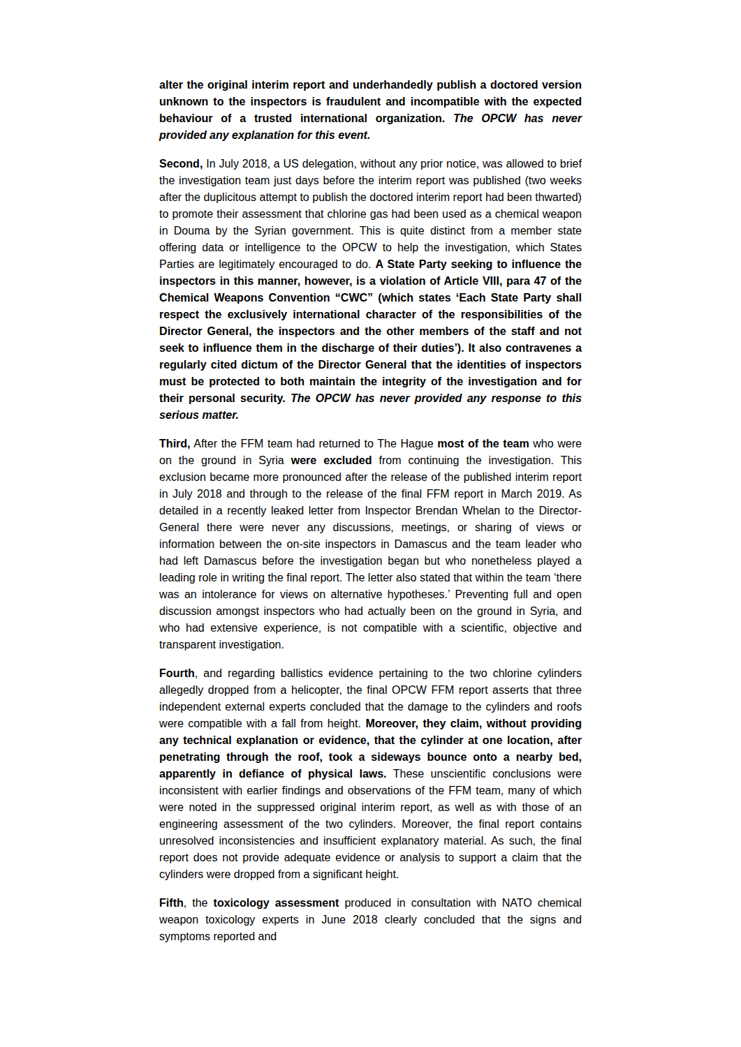alter the original interim report and underhandedly publish a doctored version unknown to the inspectors is fraudulent and incompatible with the expected behaviour of a trusted international organization. The OPCW has never provided any explanation for this event.
Second, In July 2018, a US delegation, without any prior notice, was allowed to brief the investigation team just days before the interim report was published (two weeks after the duplicitous attempt to publish the doctored interim report had been thwarted) to promote their assessment that chlorine gas had been used as a chemical weapon in Douma by the Syrian government. This is quite distinct from a member state offering data or intelligence to the OPCW to help the investigation, which States Parties are legitimately encouraged to do. A State Party seeking to influence the inspectors in this manner, however, is a violation of Article VIII, para 47 of the Chemical Weapons Convention “CWC” (which states ‘Each State Party shall respect the exclusively international character of the responsibilities of the Director General, the inspectors and the other members of the staff and not seek to influence them in the discharge of their duties’). It also contravenes a regularly cited dictum of the Director General that the identities of inspectors must be protected to both maintain the integrity of the investigation and for their personal security. The OPCW has never provided any response to this serious matter.
Third, After the FFM team had returned to The Hague most of the team who were on the ground in Syria were excluded from continuing the investigation. This exclusion became more pronounced after the release of the published interim report in July 2018 and through to the release of the final FFM report in March 2019. As detailed in a recently leaked letter from Inspector Brendan Whelan to the Director-General there were never any discussions, meetings, or sharing of views or information between the on-site inspectors in Damascus and the team leader who had left Damascus before the investigation began but who nonetheless played a leading role in writing the final report. The letter also stated that within the team ‘there was an intolerance for views on alternative hypotheses.’ Preventing full and open discussion amongst inspectors who had actually been on the ground in Syria, and who had extensive experience, is not compatible with a scientific, objective and transparent investigation.
Fourth, and regarding ballistics evidence pertaining to the two chlorine cylinders allegedly dropped from a helicopter, the final OPCW FFM report asserts that three independent external experts concluded that the damage to the cylinders and roofs were compatible with a fall from height. Moreover, they claim, without providing any technical explanation or evidence, that the cylinder at one location, after penetrating through the roof, took a sideways bounce onto a nearby bed, apparently in defiance of physical laws. These unscientific conclusions were inconsistent with earlier findings and observations of the FFM team, many of which were noted in the suppressed original interim report, as well as with those of an engineering assessment of the two cylinders. Moreover, the final report contains unresolved inconsistencies and insufficient explanatory material. As such, the final report does not provide adequate evidence or analysis to support a claim that the cylinders were dropped from a significant height.
Fifth, the toxicology assessment produced in consultation with NATO chemical weapon toxicology experts in June 2018 clearly concluded that the signs and symptoms reported and